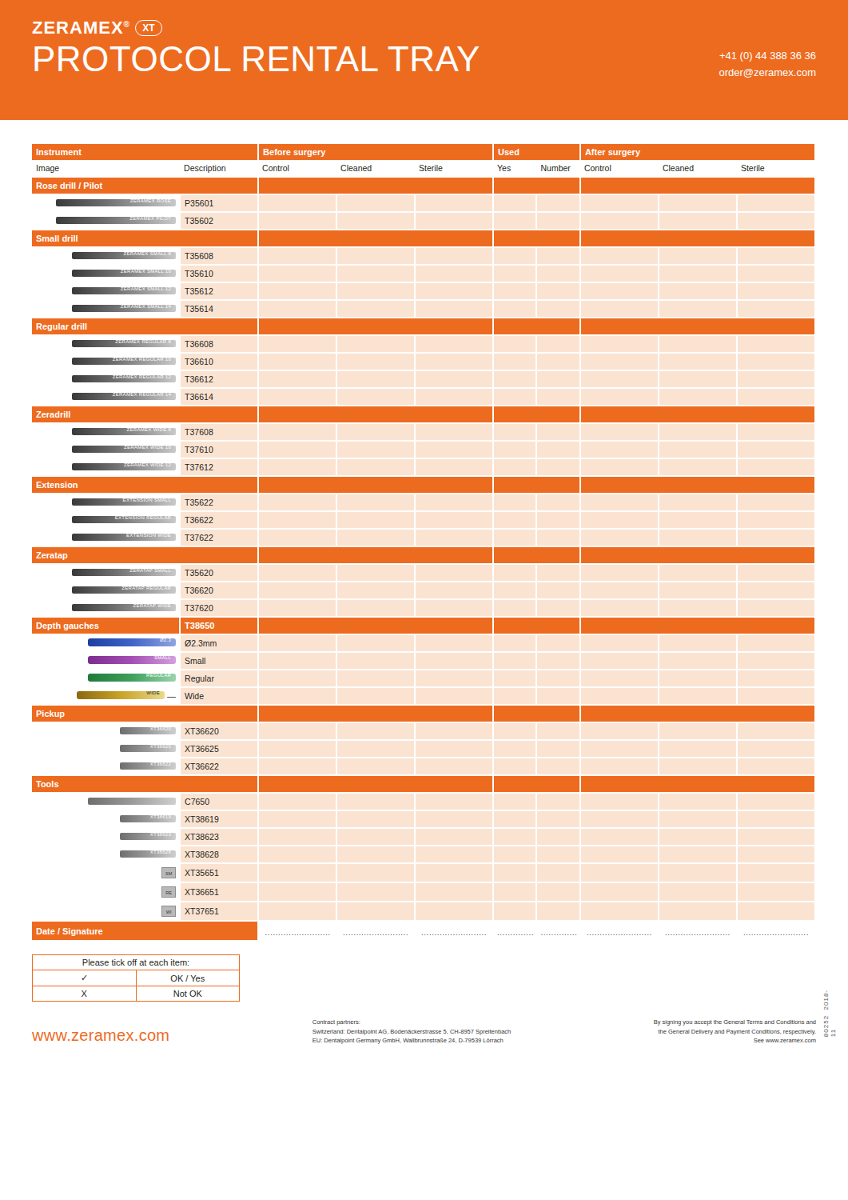ZERAMEX® XT
PROTOCOL RENTAL TRAY
+41 (0) 44 388 36 36
order@zeramex.com
| Instrument | Before surgery | Used | After surgery |
| --- | --- | --- | --- |
| Image | Description | Control | Cleaned | Sterile | Yes | Number | Control | Cleaned | Sterile |
| Rose drill / Pilot | | | |
| ZERAMEX ROSE | P35601 | | | | | | | | |
| ZERAMEX PILOT | T35602 | | | | | | | | |
| Small drill | | | |
| ZERAMEX SMALL 8 | T35608 | | | | | | | | |
| ZERAMEX SMALL 10 | T35610 | | | | | | | | |
| ZERAMEX SMALL 12 | T35612 | | | | | | | | |
| ZERAMEX SMALL 14 | T35614 | | | | | | | | |
| Regular drill | | | |
| ZERAMEX REGULAR 8 | T36608 | | | | | | | | |
| ZERAMEX REGULAR 10 | T36610 | | | | | | | | |
| ZERAMEX REGULAR 12 | T36612 | | | | | | | | |
| ZERAMEX REGULAR 14 | T36614 | | | | | | | | |
| Zeradrill | | | |
| ZERAMEX WIDE 8 | T37608 | | | | | | | | |
| ZERAMEX WIDE 10 | T37610 | | | | | | | | |
| ZERAMEX WIDE 12 | T37612 | | | | | | | | |
| Extension | | | |
| EXTENSION SMALL | T35622 | | | | | | | | |
| EXTENSION REGULAR | T36622 | | | | | | | | |
| EXTENSION WIDE | T37622 | | | | | | | | |
| Zeratap | | | |
| ZERATAP SMALL | T35620 | | | | | | | | |
| ZERATAP REGULAR | T36620 | | | | | | | | |
| ZERATAP WIDE | T37620 | | | | | | | | |
| Depth gauches | T38650 | | | |
| Ø2.3 | Ø2.3mm | | | | | | | | |
| SMALL | Small | | | | | | | | |
| REGULAR | Regular | | | | | | | | |
| WIDE — | Wide | | | | | | | | |
| Pickup | | | |
| XT36620 | XT36620 | | | | | | | | |
| XT36625 | XT36625 | | | | | | | | |
| XT36622 | XT36622 | | | | | | | | |
| Tools | | | |
| | C7650 | | | | | | | | |
| XT38619 | XT38619 | | | | | | | | |
| XT38623 | XT38623 | | | | | | | | |
| XT38628 | XT38628 | | | | | | | | |
| SM | XT35651 | | | | | | | | |
| RE | XT36651 | | | | | | | | |
| WI | XT37651 | | | | | | | | |
| Date / Signature | ......................... | ......................... | ......................... | .............. | .............. | ......................... | ......................... | ......................... |
| Please tick off at each item: |
| --- |
| ✓ | OK / Yes |
| X | Not OK |
www.zeramex.com
Contract partners:
Switzerland: Dentalpoint AG, Bodenäckerstrasse 5, CH-8957 Spreitenbach
EU: Dentalpoint Germany GmbH, Wallbrunnstraße 24, D-79539 Lörrach
By signing you accept the General Terms and Conditions and
the General Delivery and Payment Conditions, respectively.
See www.zeramex.com
80252 2018-11